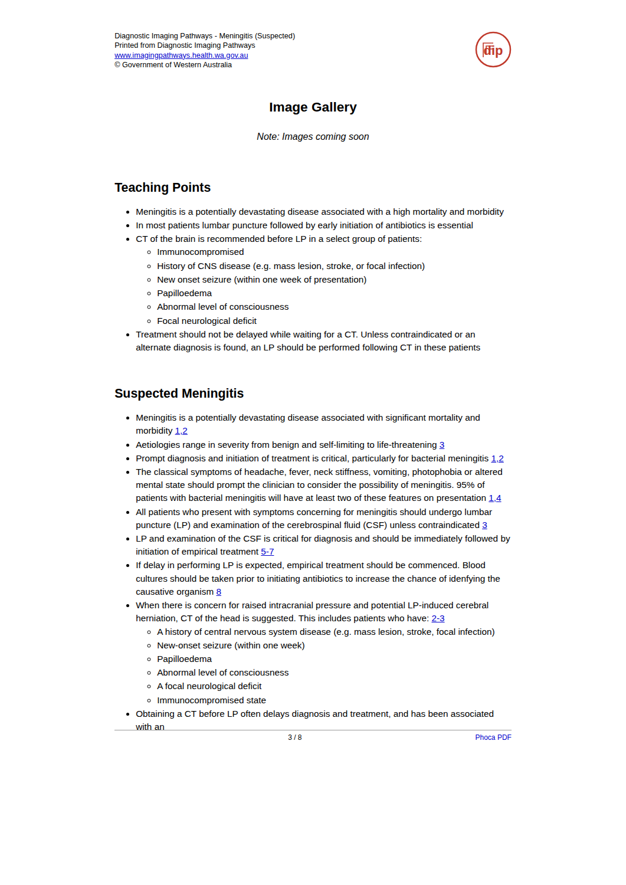Diagnostic Imaging Pathways - Meningitis (Suspected)
Printed from Diagnostic Imaging Pathways
www.imagingpathways.health.wa.gov.au
© Government of Western Australia
dip
Image Gallery
Note: Images coming soon
Teaching Points
Meningitis is a potentially devastating disease associated with a high mortality and morbidity
In most patients lumbar puncture followed by early initiation of antibiotics is essential
CT of the brain is recommended before LP in a select group of patients:
Immunocompromised
History of CNS disease (e.g. mass lesion, stroke, or focal infection)
New onset seizure (within one week of presentation)
Papilloedema
Abnormal level of consciousness
Focal neurological deficit
Treatment should not be delayed while waiting for a CT. Unless contraindicated or an alternate diagnosis is found, an LP should be performed following CT in these patients
Suspected Meningitis
Meningitis is a potentially devastating disease associated with significant mortality and morbidity 1,2
Aetiologies range in severity from benign and self-limiting to life-threatening 3
Prompt diagnosis and initiation of treatment is critical, particularly for bacterial meningitis 1,2
The classical symptoms of headache, fever, neck stiffness, vomiting, photophobia or altered mental state should prompt the clinician to consider the possibility of meningitis. 95% of patients with bacterial meningitis will have at least two of these features on presentation 1,4
All patients who present with symptoms concerning for meningitis should undergo lumbar puncture (LP) and examination of the cerebrospinal fluid (CSF) unless contraindicated 3
LP and examination of the CSF is critical for diagnosis and should be immediately followed by initiation of empirical treatment 5-7
If delay in performing LP is expected, empirical treatment should be commenced. Blood cultures should be taken prior to initiating antibiotics to increase the chance of idenfying the causative organism 8
When there is concern for raised intracranial pressure and potential LP-induced cerebral herniation, CT of the head is suggested. This includes patients who have: 2-3
A history of central nervous system disease (e.g. mass lesion, stroke, focal infection)
New-onset seizure (within one week)
Papilloedema
Abnormal level of consciousness
A focal neurological deficit
Immunocompromised state
Obtaining a CT before LP often delays diagnosis and treatment, and has been associated with an
3 / 8
Phoca PDF